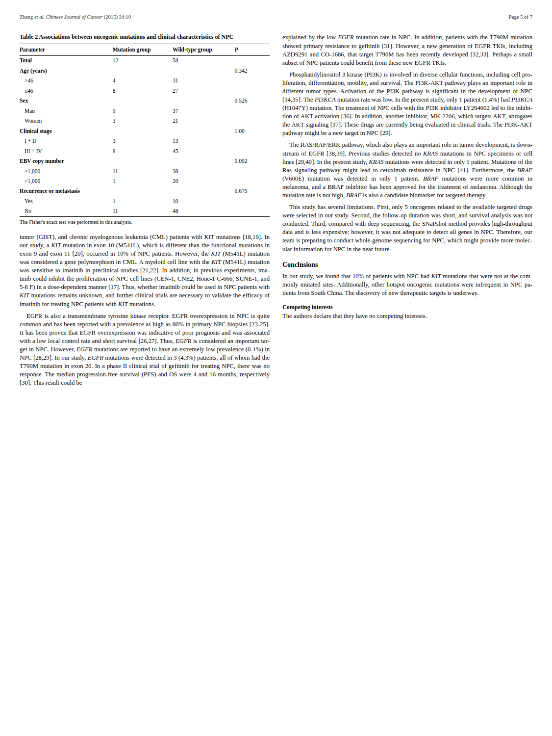Zhang et al. Chinese Journal of Cancer (2015) 34:10 Page 5 of 7
Table 2 Associations between oncogenic mutations and clinical characteristics of NPC
| Parameter | Mutation group | Wild-type group | P |
| --- | --- | --- | --- |
| Total | 12 | 58 | |
| Age (years) | | | 0.342 |
| >46 | 4 | 31 | |
| ≤46 | 8 | 27 | |
| Sex | | | 0.526 |
| Man | 9 | 37 | |
| Women | 3 | 21 | |
| Clinical stage | | | 1.00 |
| I + II | 3 | 13 | |
| III + IV | 9 | 45 | |
| EBV copy number | | | 0.092 |
| >1,000 | 11 | 38 | |
| <1,000 | 1 | 20 | |
| Recurrence or metastasis | | | 0.675 |
| Yes | 1 | 10 | |
| No | 11 | 48 | |
The Fisher's exact test was performed in this analysis.
tumor (GIST), and chronic myelogenous leukemia (CML) patients with KIT mutations [18,19]. In our study, a KIT mutation in exon 10 (M541L), which is different than the functional mutations in exon 9 and exon 11 [20], occurred in 10% of NPC patients. However, the KIT (M541L) mutation was considered a gene polymorphism in CML. A myeloid cell line with the KIT (M541L) mutation was sensitive to imatinib in preclinical studies [21,22]. In addition, in previous experiments, imatinib could inhibit the proliferation of NPC cell lines (CEN-1, CNE2, Hone-1 C-666, SUNE-1, and 5-8 F) in a dose-dependent manner [17]. Thus, whether imatinib could be used in NPC patients with KIT mutations remains unknown, and further clinical trials are necessary to validate the efficacy of imatinib for treating NPC patients with KIT mutations.
EGFR is also a transmembrane tyrosine kinase receptor. EGFR overexpression in NPC is quite common and has been reported with a prevalence as high as 80% in primary NPC biopsies [23-25]. It has been proven that EGFR overexpression was indicative of poor prognosis and was associated with a low local control rate and short survival [26,27]. Thus, EGFR is considered an important target in NPC. However, EGFR mutations are reported to have an extremely low prevalence (0-1%) in NPC [28,29]. In our study, EGFR mutations were detected in 3 (4.3%) patients, all of whom had the T790M mutation in exon 20. In a phase II clinical trial of gefitinib for treating NPC, there was no response. The median progression-free survival (PFS) and OS were 4 and 16 months, respectively [30]. This result could be
explained by the low EGFR mutation rate in NPC. In addition, patients with the T790M mutation showed primary resistance to gefitinib [31]. However, a new generation of EGFR TKIs, including AZD9291 and CO-1686, that target T790M has been recently developed [32,33]. Perhaps a small subset of NPC patients could benefit from these new EGFR TKIs.
Phosphatidylinositol 3 kinase (PI3K) is involved in diverse cellular functions, including cell proliferation, differentiation, motility, and survival. The PI3K-AKT pathway plays an important role in different tumor types. Activation of the PI3K pathway is significant in the development of NPC [34,35]. The PI3KCA mutation rate was low. In the present study, only 1 patient (1.4%) had PI3KCA (H1047Y) mutation. The treatment of NPC cells with the PI3K inhibitor LY294002 led to the inhibition of AKT activation [36]. In addition, another inhibitor, MK-2206, which targets AKT, abrogates the AKT signaling [37]. These drugs are currently being evaluated in clinical trials. The PI3K-AKT pathway might be a new target in NPC [29].
The RAS/RAF/ERK pathway, which also plays an important role in tumor development, is downstream of EGFR [38,39]. Previous studies detected no KRAS mutations in NPC specimens or cell lines [29,40]. In the present study, KRAS mutations were detected in only 1 patient. Mutations of the Ras signaling pathway might lead to cetuximab resistance in NPC [41]. Furthermore, the BRAF (V600E) mutation was detected in only 1 patient. BRAF mutations were more common in melanoma, and a BRAF inhibitor has been approved for the treatment of melanoma. Although the mutation rate is not high, BRAF is also a candidate biomarker for targeted therapy.
This study has several limitations. First, only 5 oncogenes related to the available targeted drugs were selected in our study. Second, the follow-up duration was short, and survival analysis was not conducted. Third, compared with deep sequencing, the SNaPshot method provides high-throughput data and is less expensive; however, it was not adequate to detect all genes in NPC. Therefore, our team is preparing to conduct whole-genome sequencing for NPC, which might provide more molecular information for NPC in the near future.
Conclusions
In our study, we found that 10% of patients with NPC had KIT mutations that were not at the commonly mutated sites. Additionally, other hotspot oncogenic mutations were infrequent in NPC patients from South China. The discovery of new therapeutic targets is underway.
Competing interests
The authors declare that they have no competing interests.